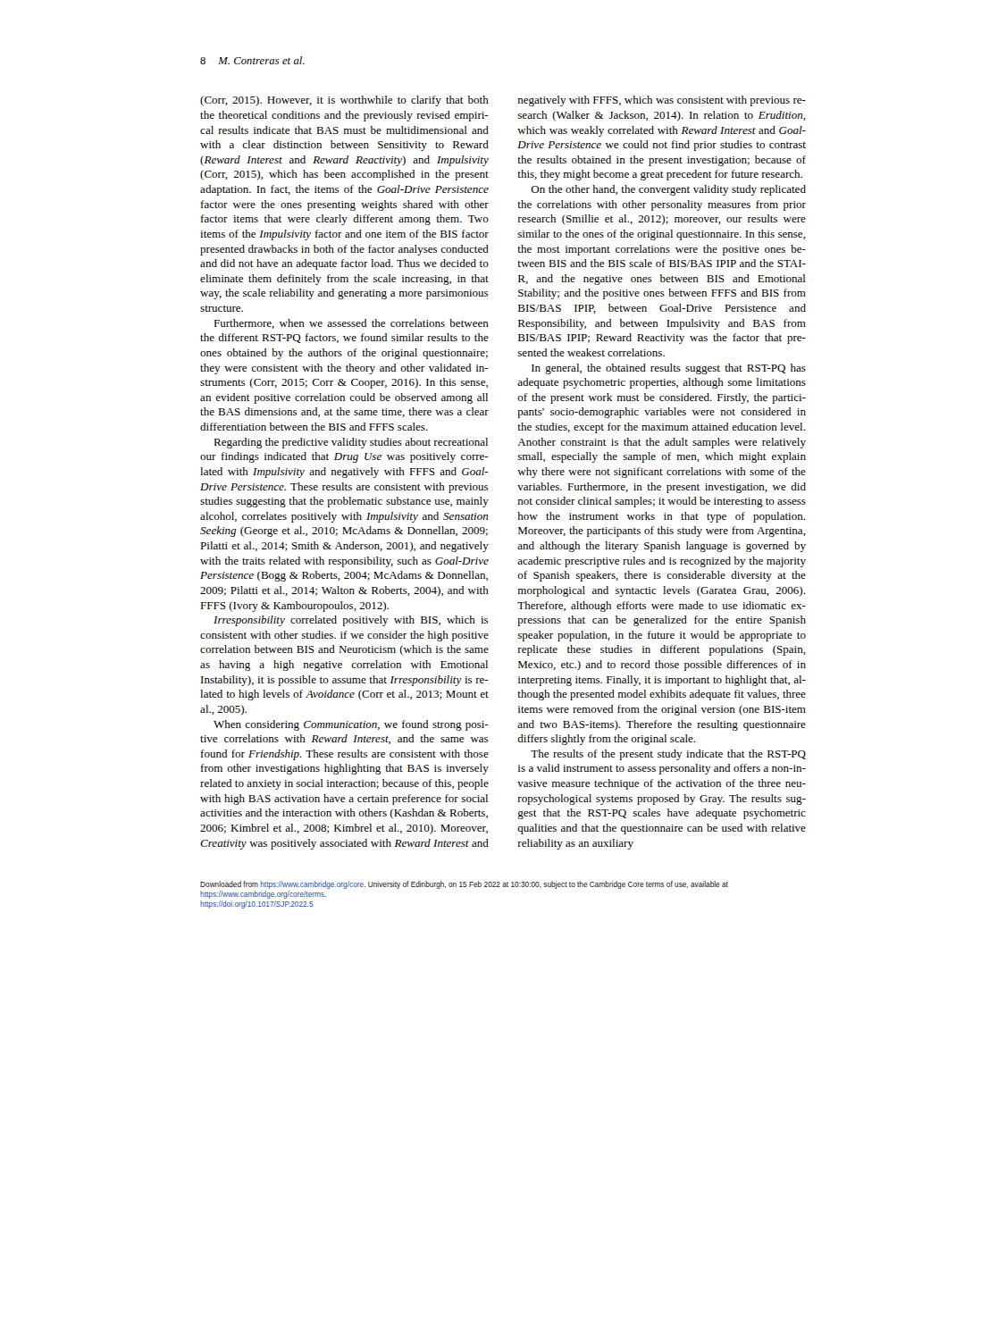8 M. Contreras et al.
(Corr, 2015). However, it is worthwhile to clarify that both the theoretical conditions and the previously revised empirical results indicate that BAS must be multidimensional and with a clear distinction between Sensitivity to Reward (Reward Interest and Reward Reactivity) and Impulsivity (Corr, 2015), which has been accomplished in the present adaptation. In fact, the items of the Goal-Drive Persistence factor were the ones presenting weights shared with other factor items that were clearly different among them. Two items of the Impulsivity factor and one item of the BIS factor presented drawbacks in both of the factor analyses conducted and did not have an adequate factor load. Thus we decided to eliminate them definitely from the scale increasing, in that way, the scale reliability and generating a more parsimonious structure.
Furthermore, when we assessed the correlations between the different RST-PQ factors, we found similar results to the ones obtained by the authors of the original questionnaire; they were consistent with the theory and other validated instruments (Corr, 2015; Corr & Cooper, 2016). In this sense, an evident positive correlation could be observed among all the BAS dimensions and, at the same time, there was a clear differentiation between the BIS and FFFS scales.
Regarding the predictive validity studies about recreational our findings indicated that Drug Use was positively correlated with Impulsivity and negatively with FFFS and Goal-Drive Persistence. These results are consistent with previous studies suggesting that the problematic substance use, mainly alcohol, correlates positively with Impulsivity and Sensation Seeking (George et al., 2010; McAdams & Donnellan, 2009; Pilatti et al., 2014; Smith & Anderson, 2001), and negatively with the traits related with responsibility, such as Goal-Drive Persistence (Bogg & Roberts, 2004; McAdams & Donnellan, 2009; Pilatti et al., 2014; Walton & Roberts, 2004), and with FFFS (Ivory & Kambouropoulos, 2012).
Irresponsibility correlated positively with BIS, which is consistent with other studies. if we consider the high positive correlation between BIS and Neuroticism (which is the same as having a high negative correlation with Emotional Instability), it is possible to assume that Irresponsibility is related to high levels of Avoidance (Corr et al., 2013; Mount et al., 2005).
When considering Communication, we found strong positive correlations with Reward Interest, and the same was found for Friendship. These results are consistent with those from other investigations highlighting that BAS is inversely related to anxiety in social interaction; because of this, people with high BAS activation have a certain preference for social activities and the interaction with others (Kashdan & Roberts, 2006; Kimbrel et al., 2008; Kimbrel et al., 2010). Moreover, Creativity was positively associated with Reward Interest and negatively with FFFS, which was consistent with previous research (Walker & Jackson, 2014). In relation to Erudition, which was weakly correlated with Reward Interest and Goal-Drive Persistence we could not find prior studies to contrast the results obtained in the present investigation; because of this, they might become a great precedent for future research.
On the other hand, the convergent validity study replicated the correlations with other personality measures from prior research (Smillie et al., 2012); moreover, our results were similar to the ones of the original questionnaire. In this sense, the most important correlations were the positive ones between BIS and the BIS scale of BIS/BAS IPIP and the STAI-R, and the negative ones between BIS and Emotional Stability; and the positive ones between FFFS and BIS from BIS/BAS IPIP, between Goal-Drive Persistence and Responsibility, and between Impulsivity and BAS from BIS/BAS IPIP; Reward Reactivity was the factor that presented the weakest correlations.
In general, the obtained results suggest that RST-PQ has adequate psychometric properties, although some limitations of the present work must be considered. Firstly, the participants' socio-demographic variables were not considered in the studies, except for the maximum attained education level. Another constraint is that the adult samples were relatively small, especially the sample of men, which might explain why there were not significant correlations with some of the variables. Furthermore, in the present investigation, we did not consider clinical samples; it would be interesting to assess how the instrument works in that type of population. Moreover, the participants of this study were from Argentina, and although the literary Spanish language is governed by academic prescriptive rules and is recognized by the majority of Spanish speakers, there is considerable diversity at the morphological and syntactic levels (Garatea Grau, 2006). Therefore, although efforts were made to use idiomatic expressions that can be generalized for the entire Spanish speaker population, in the future it would be appropriate to replicate these studies in different populations (Spain, Mexico, etc.) and to record those possible differences of in interpreting items. Finally, it is important to highlight that, although the presented model exhibits adequate fit values, three items were removed from the original version (one BIS-item and two BAS-items). Therefore the resulting questionnaire differs slightly from the original scale.
The results of the present study indicate that the RST-PQ is a valid instrument to assess personality and offers a non-invasive measure technique of the activation of the three neuropsychological systems proposed by Gray. The results suggest that the RST-PQ scales have adequate psychometric qualities and that the questionnaire can be used with relative reliability as an auxiliary
Downloaded from https://www.cambridge.org/core. University of Edinburgh, on 15 Feb 2022 at 10:30:00, subject to the Cambridge Core terms of use, available at https://www.cambridge.org/core/terms.
https://doi.org/10.1017/SJP.2022.5